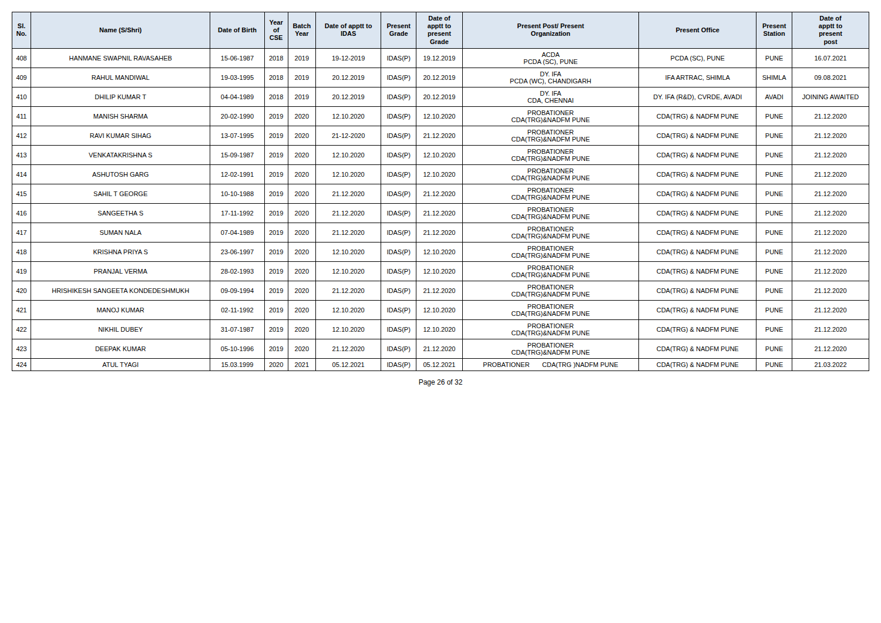| Sl. No. | Name (S/Shri) | Date of Birth | Year of CSE | Batch Year | Date of apptt to IDAS | Present Grade | Date of apptt to present Grade | Present Post/ Present Organization | Present Office | Present Station | Date of apptt to present post |
| --- | --- | --- | --- | --- | --- | --- | --- | --- | --- | --- | --- |
| 408 | HANMANE SWAPNIL RAVASAHEB | 15-06-1987 | 2018 | 2019 | 19-12-2019 | IDAS(P) | 19.12.2019 | ACDA PCDA (SC), PUNE | PCDA (SC), PUNE | PUNE | 16.07.2021 |
| 409 | RAHUL MANDIWAL | 19-03-1995 | 2018 | 2019 | 20.12.2019 | IDAS(P) | 20.12.2019 | DY. IFA PCDA (WC), CHANDIGARH | IFA ARTRAC, SHIMLA | SHIMLA | 09.08.2021 |
| 410 | DHILIP KUMAR T | 04-04-1989 | 2018 | 2019 | 20.12.2019 | IDAS(P) | 20.12.2019 | DY. IFA CDA, CHENNAI | DY. IFA (R&D), CVRDE, AVADI | AVADI | JOINING AWAITED |
| 411 | MANISH SHARMA | 20-02-1990 | 2019 | 2020 | 12.10.2020 | IDAS(P) | 12.10.2020 | PROBATIONER CDA(TRG)&NADFM PUNE | CDA(TRG) & NADFM PUNE | PUNE | 21.12.2020 |
| 412 | RAVI KUMAR SIHAG | 13-07-1995 | 2019 | 2020 | 21-12-2020 | IDAS(P) | 21.12.2020 | PROBATIONER CDA(TRG)&NADFM PUNE | CDA(TRG) & NADFM PUNE | PUNE | 21.12.2020 |
| 413 | VENKATAKRISHNA S | 15-09-1987 | 2019 | 2020 | 12.10.2020 | IDAS(P) | 12.10.2020 | PROBATIONER CDA(TRG)&NADFM PUNE | CDA(TRG) & NADFM PUNE | PUNE | 21.12.2020 |
| 414 | ASHUTOSH GARG | 12-02-1991 | 2019 | 2020 | 12.10.2020 | IDAS(P) | 12.10.2020 | PROBATIONER CDA(TRG)&NADFM PUNE | CDA(TRG) & NADFM PUNE | PUNE | 21.12.2020 |
| 415 | SAHIL T GEORGE | 10-10-1988 | 2019 | 2020 | 21.12.2020 | IDAS(P) | 21.12.2020 | PROBATIONER CDA(TRG)&NADFM PUNE | CDA(TRG) & NADFM PUNE | PUNE | 21.12.2020 |
| 416 | SANGEETHA S | 17-11-1992 | 2019 | 2020 | 21.12.2020 | IDAS(P) | 21.12.2020 | PROBATIONER CDA(TRG)&NADFM PUNE | CDA(TRG) & NADFM PUNE | PUNE | 21.12.2020 |
| 417 | SUMAN NALA | 07-04-1989 | 2019 | 2020 | 21.12.2020 | IDAS(P) | 21.12.2020 | PROBATIONER CDA(TRG)&NADFM PUNE | CDA(TRG) & NADFM PUNE | PUNE | 21.12.2020 |
| 418 | KRISHNA PRIYA S | 23-06-1997 | 2019 | 2020 | 12.10.2020 | IDAS(P) | 12.10.2020 | PROBATIONER CDA(TRG)&NADFM PUNE | CDA(TRG) & NADFM PUNE | PUNE | 21.12.2020 |
| 419 | PRANJAL VERMA | 28-02-1993 | 2019 | 2020 | 12.10.2020 | IDAS(P) | 12.10.2020 | PROBATIONER CDA(TRG)&NADFM PUNE | CDA(TRG) & NADFM PUNE | PUNE | 21.12.2020 |
| 420 | HRISHIKESH SANGEETA KONDEDESHMUKH | 09-09-1994 | 2019 | 2020 | 21.12.2020 | IDAS(P) | 21.12.2020 | PROBATIONER CDA(TRG)&NADFM PUNE | CDA(TRG) & NADFM PUNE | PUNE | 21.12.2020 |
| 421 | MANOJ KUMAR | 02-11-1992 | 2019 | 2020 | 12.10.2020 | IDAS(P) | 12.10.2020 | PROBATIONER CDA(TRG)&NADFM PUNE | CDA(TRG) & NADFM PUNE | PUNE | 21.12.2020 |
| 422 | NIKHIL DUBEY | 31-07-1987 | 2019 | 2020 | 12.10.2020 | IDAS(P) | 12.10.2020 | PROBATIONER CDA(TRG)&NADFM PUNE | CDA(TRG) & NADFM PUNE | PUNE | 21.12.2020 |
| 423 | DEEPAK KUMAR | 05-10-1996 | 2019 | 2020 | 21.12.2020 | IDAS(P) | 21.12.2020 | PROBATIONER CDA(TRG)&NADFM PUNE | CDA(TRG) & NADFM PUNE | PUNE | 21.12.2020 |
| 424 | ATUL TYAGI | 15.03.1999 | 2020 | 2021 | 05.12.2021 | IDAS(P) | 05.12.2021 | PROBATIONER CDA(TRG )NADFM PUNE | CDA(TRG) & NADFM PUNE | PUNE | 21.03.2022 |
Page 26 of 32